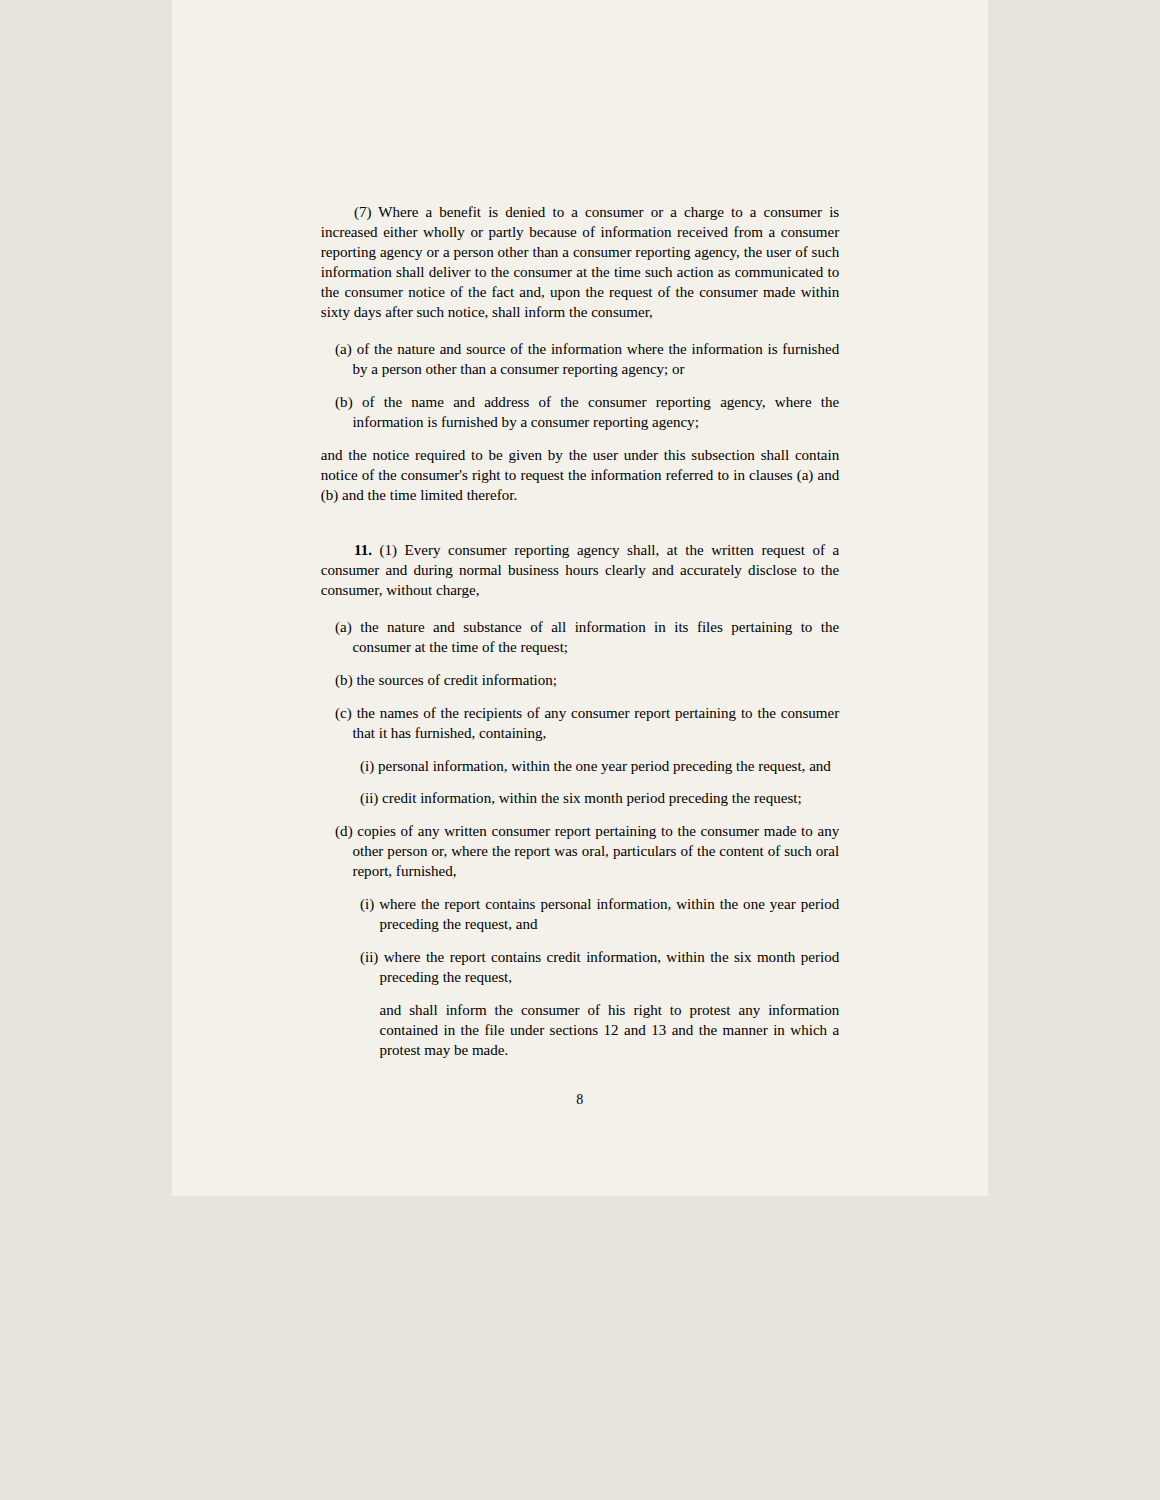(7) Where a benefit is denied to a consumer or a charge to a consumer is increased either wholly or partly because of information received from a consumer reporting agency or a person other than a consumer reporting agency, the user of such information shall deliver to the consumer at the time such action as communicated to the consumer notice of the fact and, upon the request of the consumer made within sixty days after such notice, shall inform the consumer,
(a) of the nature and source of the information where the information is furnished by a person other than a consumer reporting agency; or
(b) of the name and address of the consumer reporting agency, where the information is furnished by a consumer reporting agency;
and the notice required to be given by the user under this subsection shall contain notice of the consumer's right to request the information referred to in clauses (a) and (b) and the time limited therefor.
11. (1) Every consumer reporting agency shall, at the written request of a consumer and during normal business hours clearly and accurately disclose to the consumer, without charge,
(a) the nature and substance of all information in its files pertaining to the consumer at the time of the request;
(b) the sources of credit information;
(c) the names of the recipients of any consumer report pertaining to the consumer that it has furnished, containing,
(i) personal information, within the one year period preceding the request, and
(ii) credit information, within the six month period preceding the request;
(d) copies of any written consumer report pertaining to the consumer made to any other person or, where the report was oral, particulars of the content of such oral report, furnished,
(i) where the report contains personal information, within the one year period preceding the request, and
(ii) where the report contains credit information, within the six month period preceding the request,
and shall inform the consumer of his right to protest any information contained in the file under sections 12 and 13 and the manner in which a protest may be made.
8